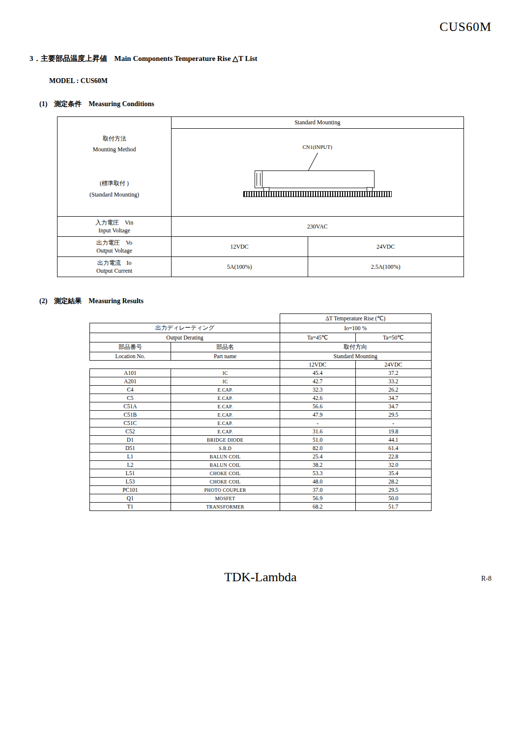CUS60M
3．主要部品温度上昇値　Main Components Temperature Rise △T List
MODEL : CUS60M
(1)　測定条件　Measuring Conditions
| 取付方法 Mounting Method (標準取付 ) (Standard Mounting) | Standard Mounting |
| CN1(INPUT) |
| 入力電圧 Vin Input Voltage | 230VAC |
| 出力電圧 Vo Output Voltage | 12VDC | 24VDC |
| 出力電流 Io Output Current | 5A(100%) | 2.5A(100%) |
(2)　測定結果　Measuring Results
| | | ΔT Temperature Rise (℃) |
| 出力ディレーティング | Io=100 % |
| Output Derating | Ta=45℃ | Ta=50℃ |
| 部品番号 | 部品名 | 取付方向 |
| Location No. | Part name | Standard Mounting |
| | | 12VDC | 24VDC |
| A101 | IC | 45.4 | 37.2 |
| A201 | IC | 42.7 | 33.2 |
| C4 | E.CAP. | 32.3 | 26.2 |
| C5 | E.CAP. | 42.6 | 34.7 |
| C51A | E.CAP. | 56.6 | 34.7 |
| C51B | E.CAP. | 47.9 | 29.5 |
| C51C | E.CAP. | - | - |
| C52 | E.CAP. | 31.6 | 19.8 |
| D1 | BRIDGE DIODE | 51.0 | 44.1 |
| D51 | S.B.D | 82.0 | 61.4 |
| L1 | BALUN COIL | 25.4 | 22.8 |
| L2 | BALUN COIL | 38.2 | 32.0 |
| L51 | CHOKE COIL | 53.3 | 35.4 |
| L53 | CHOKE COIL | 48.0 | 28.2 |
| PC101 | PHOTO COUPLER | 37.0 | 29.5 |
| Q1 | MOSFET | 56.9 | 50.0 |
| T1 | TRANSFORMER | 68.2 | 51.7 |
TDK-Lambda R-8